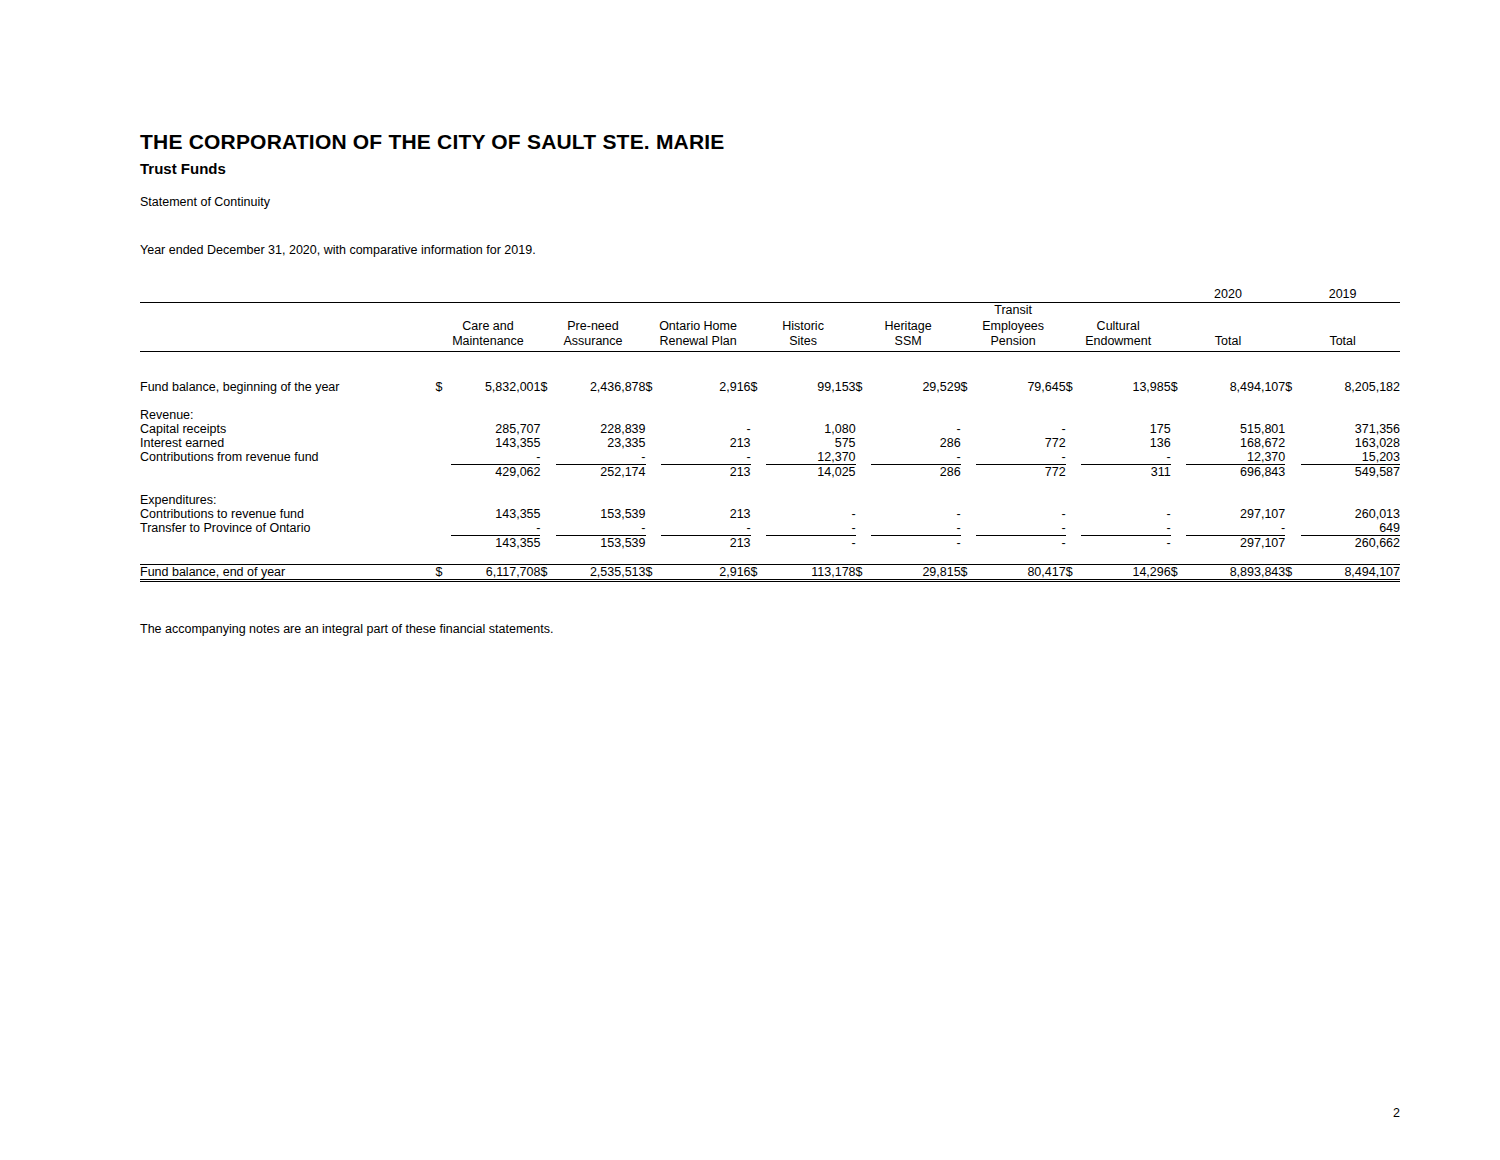THE CORPORATION OF THE CITY OF SAULT STE. MARIE
Trust Funds
Statement of Continuity
Year ended December 31, 2020, with comparative information for 2019.
| | | | | | | | | 2020 | 2019 |
| | Care and Maintenance | Pre-need Assurance | Ontario Home Renewal Plan | Historic Sites | Heritage SSM | Transit Employees Pension | Cultural Endowment | Total | Total |
| Fund balance, beginning of the year | $ | 5,832,001 | $ | 2,436,878 | $ | 2,916 | $ | 99,153 | $ | 29,529 | $ | 79,645 | $ | 13,985 | $ | 8,494,107 | $ | 8,205,182 |
| Revenue: | |
| Capital receipts | | 285,707 | | 228,839 | | - | | 1,080 | | - | | - | | 175 | | 515,801 | | 371,356 |
| Interest earned | | 143,355 | | 23,335 | | 213 | | 575 | | 286 | | 772 | | 136 | | 168,672 | | 163,028 |
| Contributions from revenue fund | | - | | - | | - | | 12,370 | | - | | - | | - | | 12,370 | | 15,203 |
| | | 429,062 | | 252,174 | | 213 | | 14,025 | | 286 | | 772 | | 311 | | 696,843 | | 549,587 |
| Expenditures: | |
| Contributions to revenue fund | | 143,355 | | 153,539 | | 213 | | - | | - | | - | | - | | 297,107 | | 260,013 |
| Transfer to Province of Ontario | | - | | - | | - | | - | | - | | - | | - | | - | | 649 |
| | | 143,355 | | 153,539 | | 213 | | - | | - | | - | | - | | 297,107 | | 260,662 |
| Fund balance, end of year | $ | 6,117,708 | $ | 2,535,513 | $ | 2,916 | $ | 113,178 | $ | 29,815 | $ | 80,417 | $ | 14,296 | $ | 8,893,843 | $ | 8,494,107 |
The accompanying notes are an integral part of these financial statements.
2